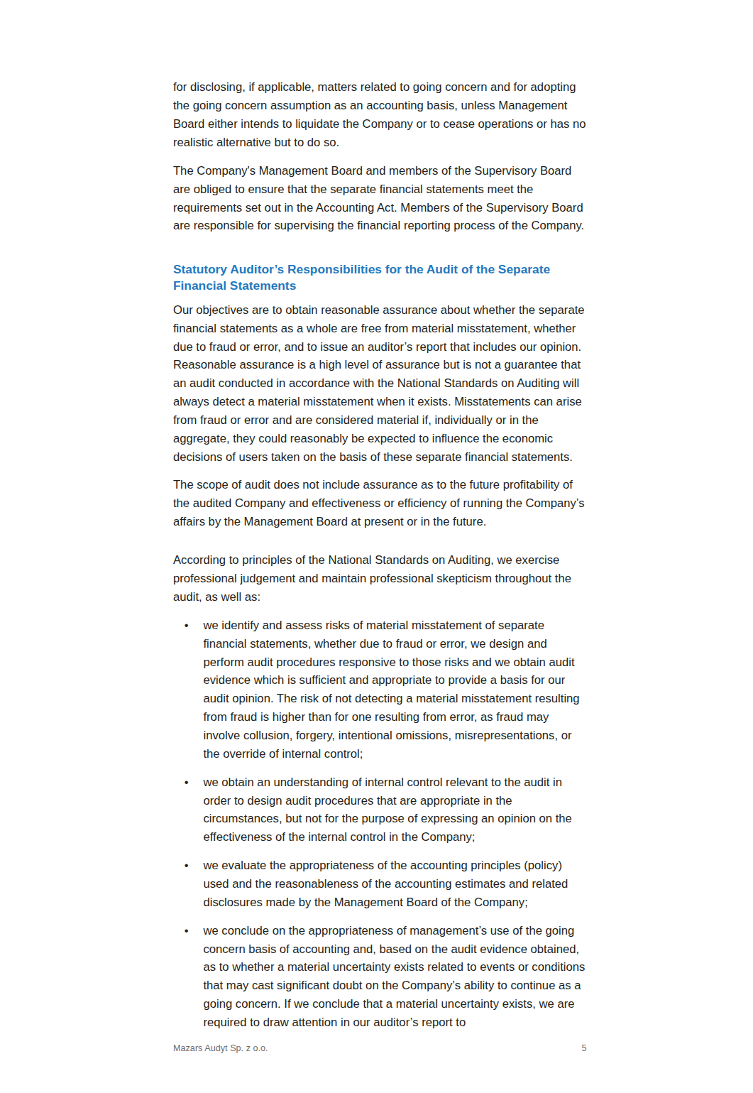for disclosing, if applicable, matters related to going concern and for adopting the going concern assumption as an accounting basis, unless Management Board either intends to liquidate the Company or to cease operations or has no realistic alternative but to do so.
The Company's Management Board and members of the Supervisory Board are obliged to ensure that the separate financial statements meet the requirements set out in the Accounting Act. Members of the Supervisory Board are responsible for supervising the financial reporting process of the Company.
Statutory Auditor’s Responsibilities for the Audit of the Separate Financial Statements
Our objectives are to obtain reasonable assurance about whether the separate financial statements as a whole are free from material misstatement, whether due to fraud or error, and to issue an auditor’s report that includes our opinion. Reasonable assurance is a high level of assurance but is not a guarantee that an audit conducted in accordance with the National Standards on Auditing will always detect a material misstatement when it exists. Misstatements can arise from fraud or error and are considered material if, individually or in the aggregate, they could reasonably be expected to influence the economic decisions of users taken on the basis of these separate financial statements.
The scope of audit does not include assurance as to the future profitability of the audited Company and effectiveness or efficiency of running the Company’s affairs by the Management Board at present or in the future.
According to principles of the National Standards on Auditing, we exercise professional judgement and maintain professional skepticism throughout the audit, as well as:
we identify and assess risks of material misstatement of separate financial statements, whether due to fraud or error, we design and perform audit procedures responsive to those risks and we obtain audit evidence which is sufficient and appropriate to provide a basis for our audit opinion. The risk of not detecting a material misstatement resulting from fraud is higher than for one resulting from error, as fraud may involve collusion, forgery, intentional omissions, misrepresentations, or the override of internal control;
we obtain an understanding of internal control relevant to the audit in order to design audit procedures that are appropriate in the circumstances, but not for the purpose of expressing an opinion on the effectiveness of the internal control in the Company;
we evaluate the appropriateness of the accounting principles (policy) used and the reasonableness of the accounting estimates and related disclosures made by the Management Board of the Company;
we conclude on the appropriateness of management’s use of the going concern basis of accounting and, based on the audit evidence obtained, as to whether a material uncertainty exists related to events or conditions that may cast significant doubt on the Company’s ability to continue as a going concern. If we conclude that a material uncertainty exists, we are required to draw attention in our auditor’s report to
Mazars Audyt Sp. z o.o. 5